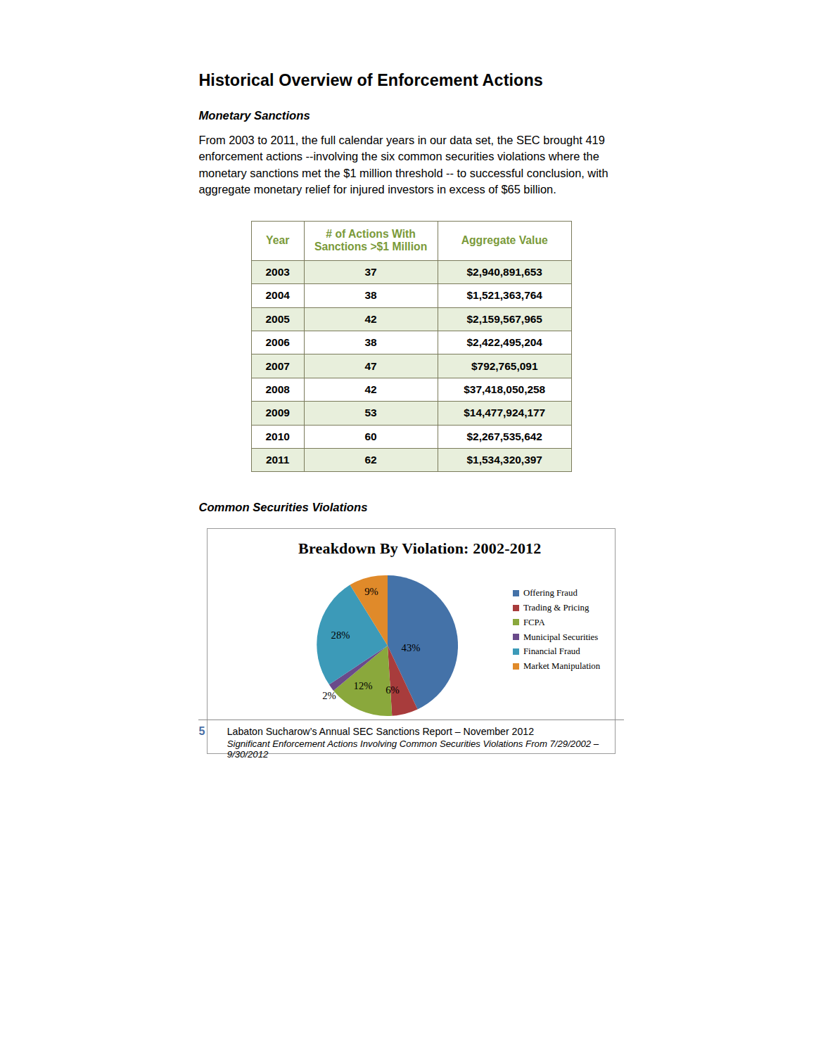Historical Overview of Enforcement Actions
Monetary Sanctions
From 2003 to 2011, the full calendar years in our data set, the SEC brought 419 enforcement actions --involving the six common securities violations where the monetary sanctions met the $1 million threshold -- to successful conclusion, with aggregate monetary relief for injured investors in excess of $65 billion.
| Year | # of Actions With Sanctions >$1 Million | Aggregate Value |
| --- | --- | --- |
| 2003 | 37 | $2,940,891,653 |
| 2004 | 38 | $1,521,363,764 |
| 2005 | 42 | $2,159,567,965 |
| 2006 | 38 | $2,422,495,204 |
| 2007 | 47 | $792,765,091 |
| 2008 | 42 | $37,418,050,258 |
| 2009 | 53 | $14,477,924,177 |
| 2010 | 60 | $2,267,535,642 |
| 2011 | 62 | $1,534,320,397 |
Common Securities Violations
Breakdown By Violation: 2002-2012
43% 6% 12% 2% 28% 9%
Offering Fraud
Trading & Pricing
FCPA
Municipal Securities
Financial Fraud
Market Manipulation
5 Labaton Sucharow’s Annual SEC Sanctions Report – November 2012 Significant Enforcement Actions Involving Common Securities Violations From 7/29/2002 – 9/30/2012